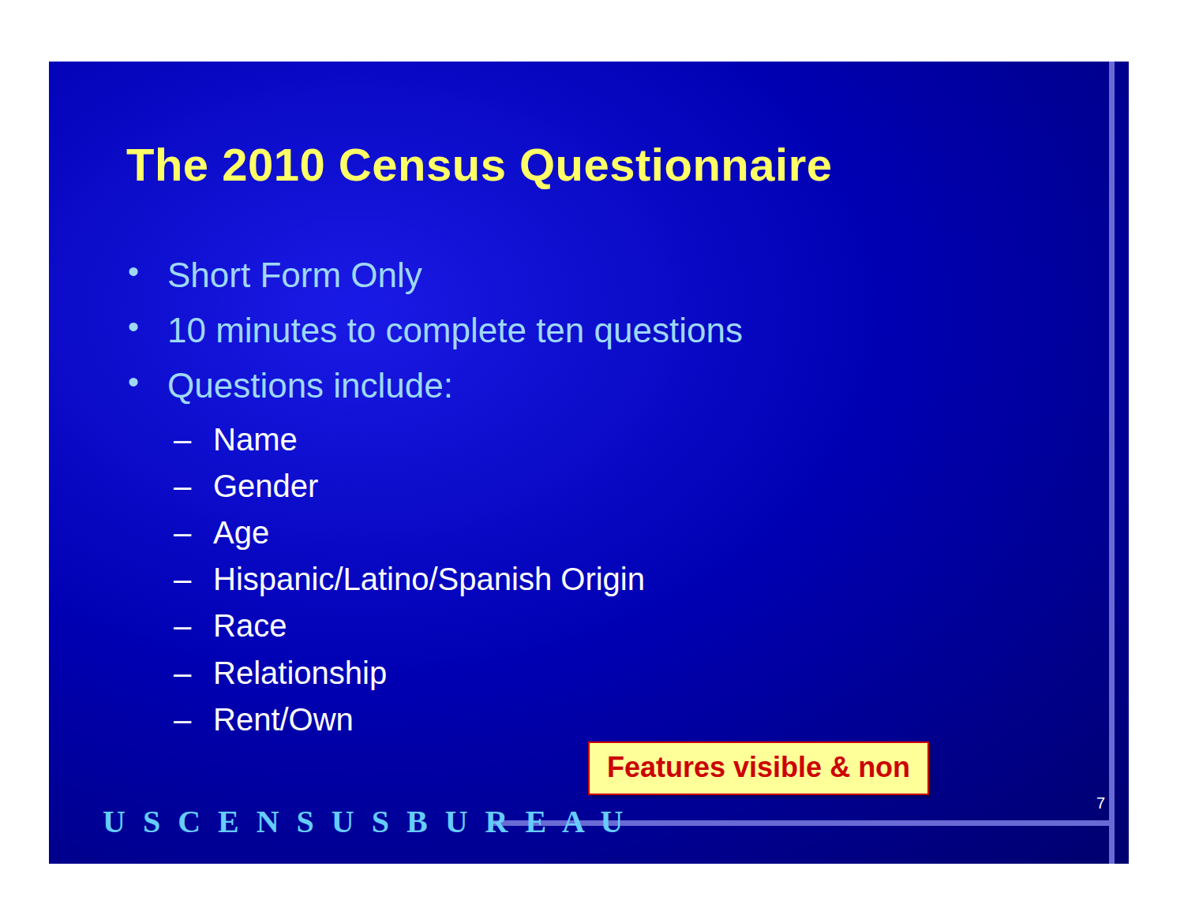The 2010 Census Questionnaire
Short Form Only
10 minutes to complete ten questions
Questions include:
Name
Gender
Age
Hispanic/Latino/Spanish Origin
Race
Relationship
Rent/Own
Features visible & non
U S C E N S U S B U R E A U
7